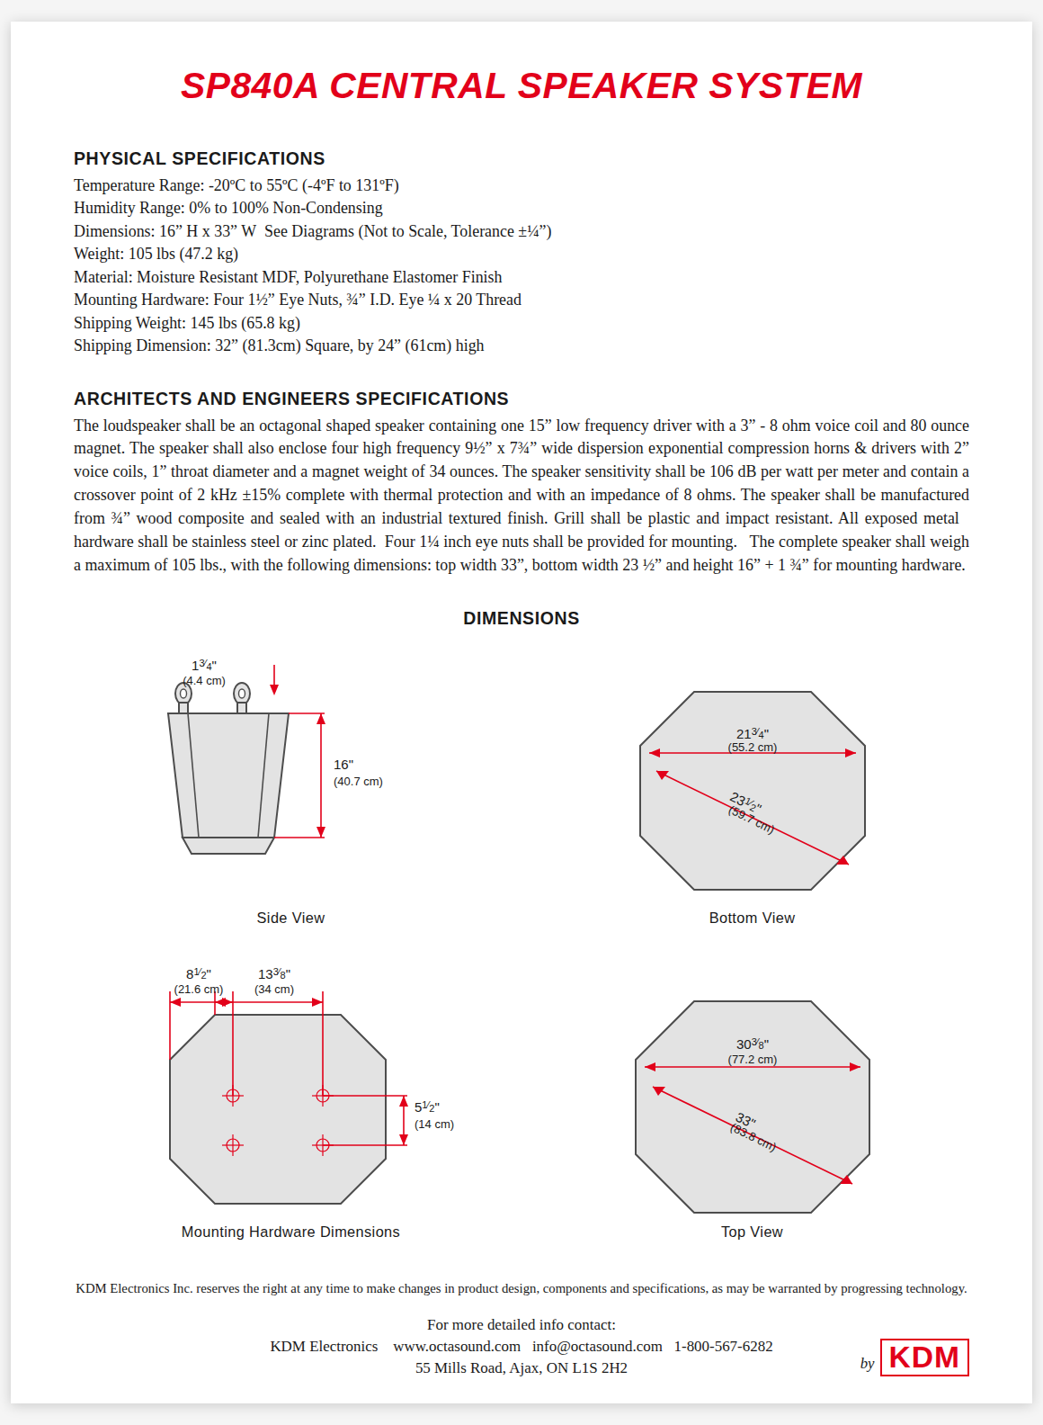SP840A CENTRAL SPEAKER SYSTEM
PHYSICAL SPECIFICATIONS
Temperature Range: -20ºC to 55ºC (-4ºF to 131ºF)
Humidity Range: 0% to 100% Non-Condensing
Dimensions: 16” H x 33” W See Diagrams (Not to Scale, Tolerance ±¼”)
Weight: 105 lbs (47.2 kg)
Material: Moisture Resistant MDF, Polyurethane Elastomer Finish
Mounting Hardware: Four 1½” Eye Nuts, ¾” I.D. Eye ¼ x 20 Thread
Shipping Weight: 145 lbs (65.8 kg)
Shipping Dimension: 32” (81.3cm) Square, by 24” (61cm) high
ARCHITECTS AND ENGINEERS SPECIFICATIONS
The loudspeaker shall be an octagonal shaped speaker containing one 15” low frequency driver with a 3” - 8 ohm voice coil and 80 ounce magnet. The speaker shall also enclose four high frequency 9½” x 7¾” wide dispersion exponential compression horns & drivers with 2” voice coils, 1” throat diameter and a magnet weight of 34 ounces. The speaker sensitivity shall be 106 dB per watt per meter and contain a crossover point of 2 kHz ±15% complete with thermal protection and with an impedance of 8 ohms. The speaker shall be manufactured from ¾” wood composite and sealed with an industrial textured finish. Grill shall be plastic and impact resistant. All exposed metal hardware shall be stainless steel or zinc plated. Four 1¼ inch eye nuts shall be provided for mounting. The complete speaker shall weigh a maximum of 105 lbs., with the following dimensions: top width 33”, bottom width 23 ½” and height 16” + 1 ¾” for mounting hardware.
DIMENSIONS
13⁄4" (4.4 cm) 16" (40.7 cm)
Side View
213⁄4" (55.2 cm) 231⁄2" (59.7 cm)
Bottom View
133⁄8" (34 cm) 81⁄2" (21.6 cm) 51⁄2" (14 cm)
Mounting Hardware Dimensions
303⁄8" (77.2 cm) 33" (83.8 cm)
Top View
KDM Electronics Inc. reserves the right at any time to make changes in product design, components and specifications, as may be warranted by progressing technology.
For more detailed info contact:
KDM Electronics www.octasound.com info@octasound.com 1-800-567-6282
55 Mills Road, Ajax, ON L1S 2H2
by KDM